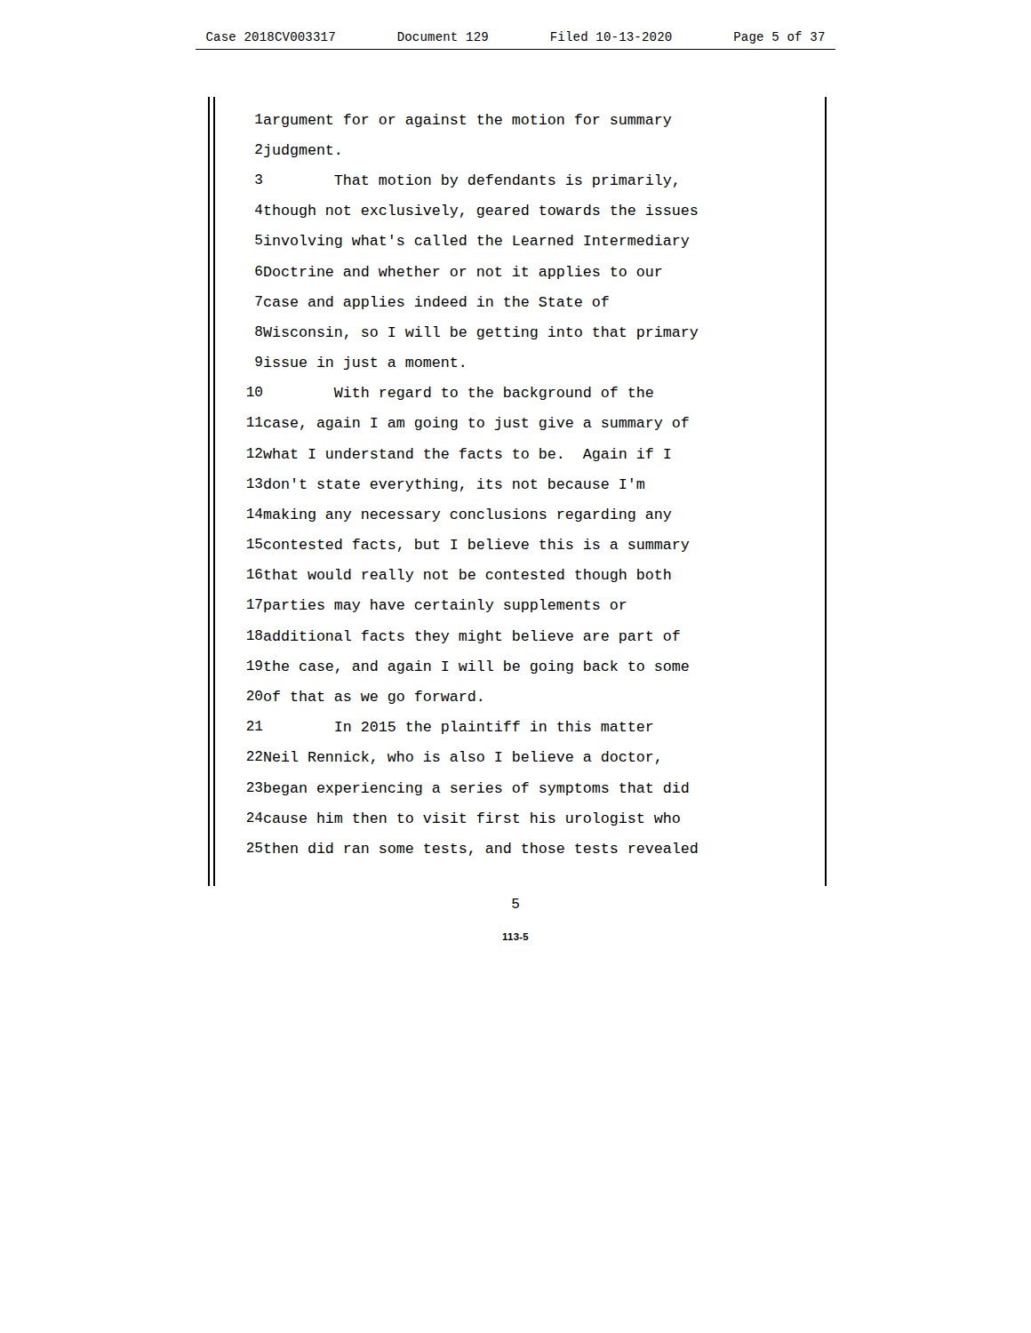Case 2018CV003317 Document 129 Filed 10-13-2020 Page 5 of 37
| 1 | argument for or against the motion for summary |
| 2 | judgment. |
| 3 | That motion by defendants is primarily, |
| 4 | though not exclusively, geared towards the issues |
| 5 | involving what's called the Learned Intermediary |
| 6 | Doctrine and whether or not it applies to our |
| 7 | case and applies indeed in the State of |
| 8 | Wisconsin, so I will be getting into that primary |
| 9 | issue in just a moment. |
| 10 | With regard to the background of the |
| 11 | case, again I am going to just give a summary of |
| 12 | what I understand the facts to be. Again if I |
| 13 | don't state everything, its not because I'm |
| 14 | making any necessary conclusions regarding any |
| 15 | contested facts, but I believe this is a summary |
| 16 | that would really not be contested though both |
| 17 | parties may have certainly supplements or |
| 18 | additional facts they might believe are part of |
| 19 | the case, and again I will be going back to some |
| 20 | of that as we go forward. |
| 21 | In 2015 the plaintiff in this matter |
| 22 | Neil Rennick, who is also I believe a doctor, |
| 23 | began experiencing a series of symptoms that did |
| 24 | cause him then to visit first his urologist who |
| 25 | then did ran some tests, and those tests revealed |
5
113-5